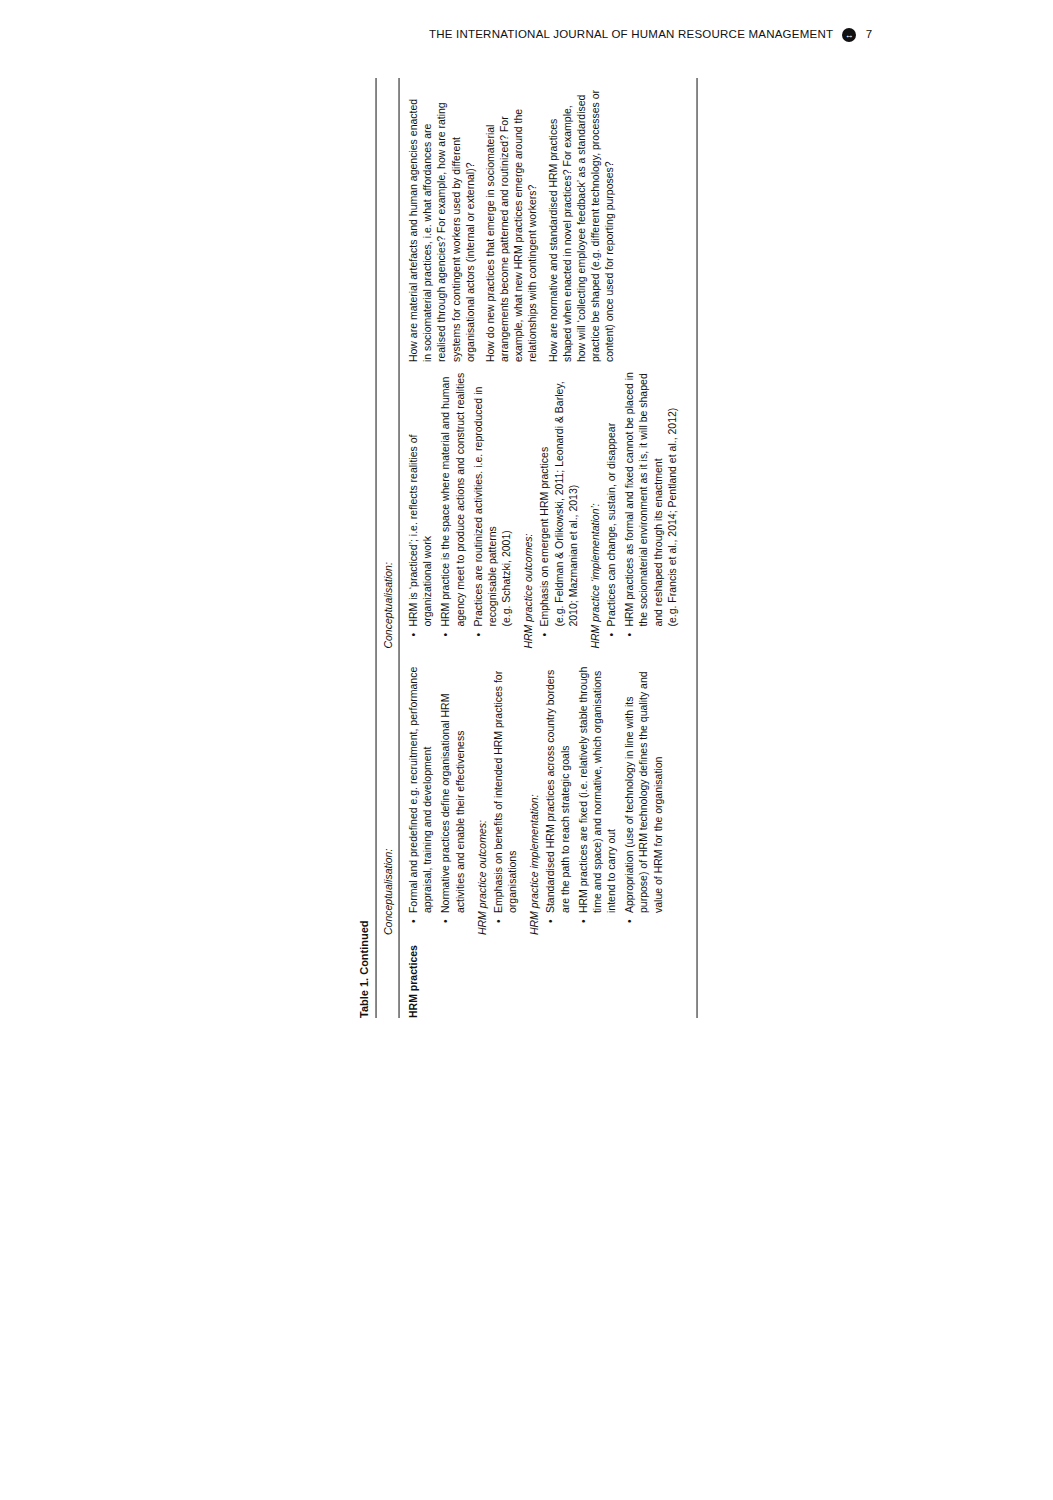The International Journal of Human Resource Management ↔ 7
Table 1. Continued
| | Conceptualisation: | Conceptualisation: | |
| --- | --- | --- | --- |
| HRM practices | Formal and predefined e.g. recruitment, performance appraisal, training and development Normative practices define organisational HRM activities and enable their effectiveness HRM practice outcomes: Emphasis on benefits of intended HRM practices for organisations HRM practice implementation: Standardised HRM practices across country borders are the path to reach strategic goals HRM practices are fixed (i.e. relatively stable through time and space) and normative, which organisations intend to carry out Appropriation (use of technology in line with its purpose) of HRM technology defines the quality and value of HRM for the organisation | HRM is ‘practiced’; i.e. reflects realities of organizational work HRM practice is the space where material and human agency meet to produce actions and construct realities Practices are routinized activities. i.e. reproduced in recognisable patterns (e.g. Schatzki, 2001 ) HRM practice outcomes: Emphasis on emergent HRM practices (e.g. Feldman & Orlikowski, 2011; Leonardi & Barley, 2010; Mazmanian et al., 2013) HRM practice ‘implementation’: Practices can change, sustain, or disappear HRM practices as formal and fixed cannot be placed in the sociomaterial environment as it is, it will be shaped and reshaped through its enactment (e.g. Francis et al., 2014; Pentland et al., 2012) | How are material artefacts and human agencies enacted in sociomaterial practices, i.e. what affordances are realised through agencies? For example, how are rating systems for contingent workers used by different organisational actors (internal or external)? How do new practices that emerge in sociomaterial arrangements become patterned and routinized? For example, what new HRM practices emerge around the relationships with contingent workers? How are normative and standardised HRM practices shaped when enacted in novel practices? For example, how will ‘collecting employee feedback’ as a standardised practice be shaped (e.g. different technology, processes or content) once used for reporting purposes? |